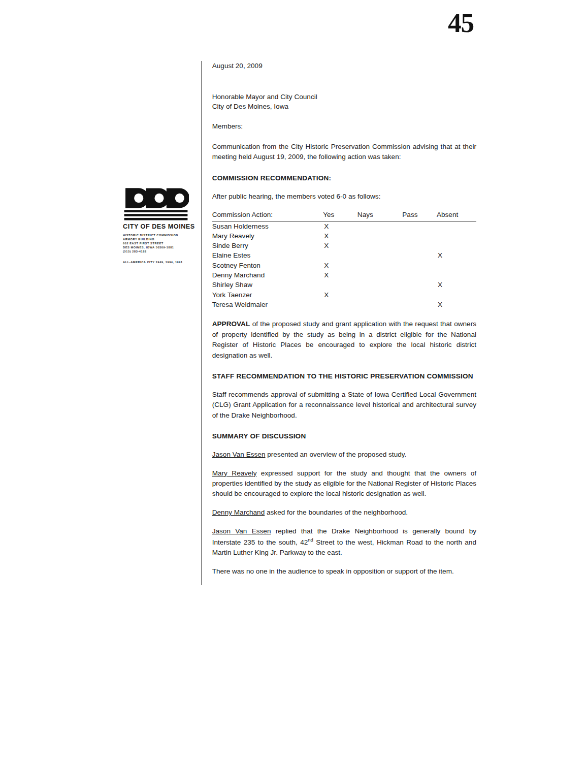45
CITY OF DES MOINES
HISTORIC DISTRICT COMMISSION
ARMORY BUILDING
602 EAST FIRST STREET
DES MOINES, IOWA 50309-1881
(515) 283-4182
ALL-AMERICA CITY 1949, 1994, 1991
August 20, 2009
Honorable Mayor and City Council
City of Des Moines, Iowa
Members:
Communication from the City Historic Preservation Commission advising that at their meeting held August 19, 2009, the following action was taken:
COMMISSION RECOMMENDATION:
After public hearing, the members voted 6-0 as follows:
| Commission Action: | Yes | Nays | Pass | Absent |
| --- | --- | --- | --- | --- |
| Susan Holderness | X | | | |
| Mary Reavely | X | | | |
| Sinde Berry | X | | | |
| Elaine Estes | | | | X |
| Scotney Fenton | X | | | |
| Denny Marchand | X | | | |
| Shirley Shaw | | | | X |
| York Taenzer | X | | | |
| Teresa Weidmaier | | | | X |
APPROVAL of the proposed study and grant application with the request that owners of property identified by the study as being in a district eligible for the National Register of Historic Places be encouraged to explore the local historic district designation as well.
STAFF RECOMMENDATION TO THE HISTORIC PRESERVATION COMMISSION
Staff recommends approval of submitting a State of Iowa Certified Local Government (CLG) Grant Application for a reconnaissance level historical and architectural survey of the Drake Neighborhood.
SUMMARY OF DISCUSSION
Jason Van Essen presented an overview of the proposed study.
Mary Reavely expressed support for the study and thought that the owners of properties identified by the study as eligible for the National Register of Historic Places should be encouraged to explore the local historic designation as well.
Denny Marchand asked for the boundaries of the neighborhood.
Jason Van Essen replied that the Drake Neighborhood is generally bound by Interstate 235 to the south, 42nd Street to the west, Hickman Road to the north and Martin Luther King Jr. Parkway to the east.
There was no one in the audience to speak in opposition or support of the item.